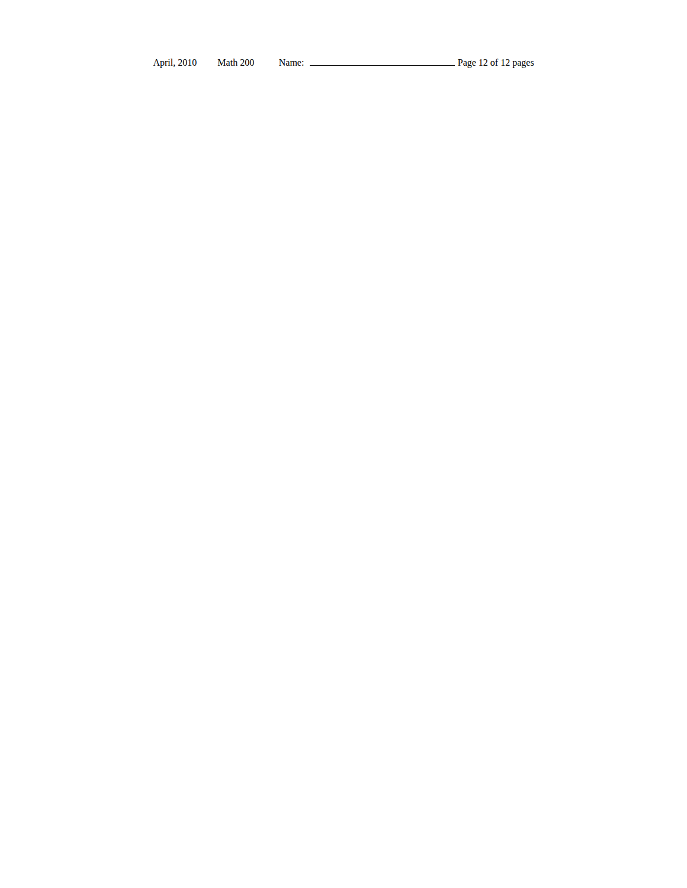April, 2010 Math 200 Name: Page 12 of 12 pages